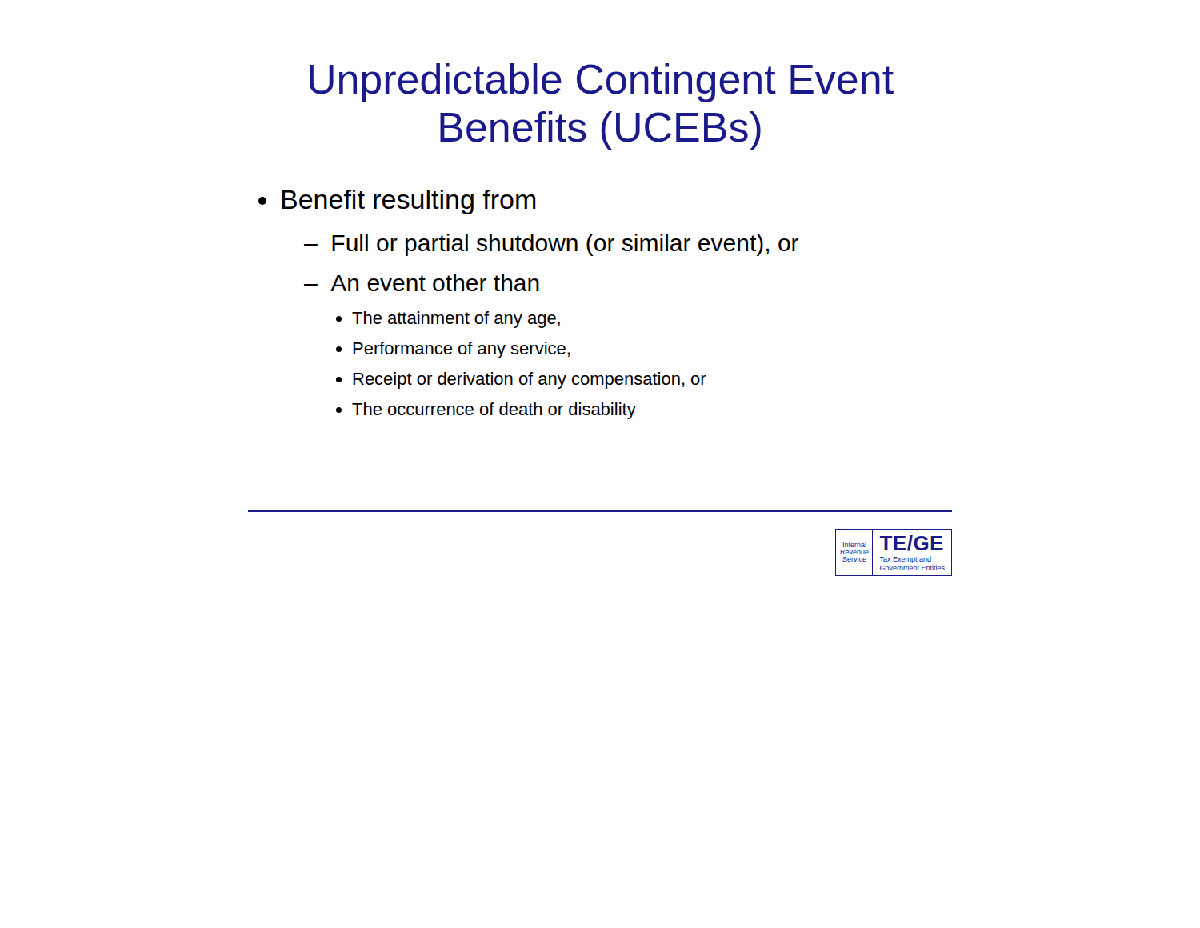Unpredictable Contingent Event Benefits (UCEBs)
Benefit resulting from
Full or partial shutdown (or similar event), or
An event other than
The attainment of any age,
Performance of any service,
Receipt or derivation of any compensation, or
The occurrence of death or disability
Internal
Revenue
Service
TE/GE
Tax Exempt and
Government Entities